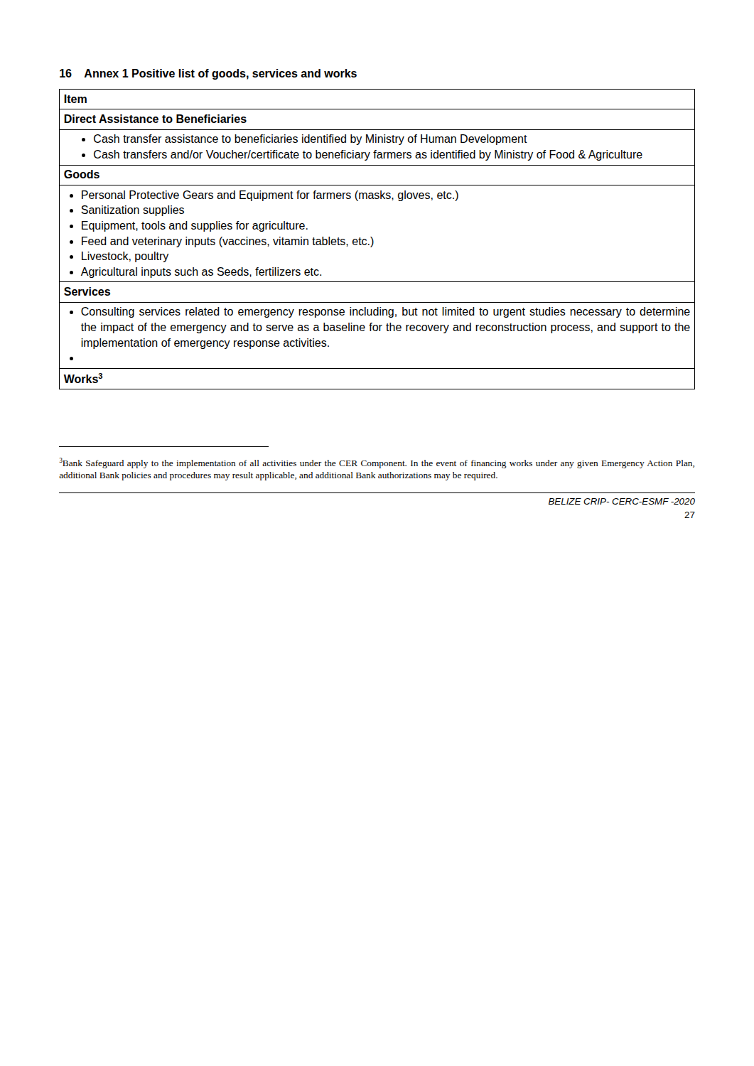16 Annex 1 Positive list of goods, services and works
| Item |
| Direct Assistance to Beneficiaries |
| Cash transfer assistance to beneficiaries identified by Ministry of Human Development Cash transfers and/or Voucher/certificate to beneficiary farmers as identified by Ministry of Food & Agriculture |
| Goods |
| Personal Protective Gears and Equipment for farmers (masks, gloves, etc.) Sanitization supplies Equipment, tools and supplies for agriculture. Feed and veterinary inputs (vaccines, vitamin tablets, etc.) Livestock, poultry Agricultural inputs such as Seeds, fertilizers etc. |
| Services |
| Consulting services related to emergency response including, but not limited to urgent studies necessary to determine the impact of the emergency and to serve as a baseline for the recovery and reconstruction process, and support to the implementation of emergency response activities. |
| Works 3 |
3 Bank Safeguard apply to the implementation of all activities under the CER Component. In the event of financing works under any given Emergency Action Plan, additional Bank policies and procedures may result applicable, and additional Bank authorizations may be required.
BELIZE CRIP- CERC-ESMF -2020 27